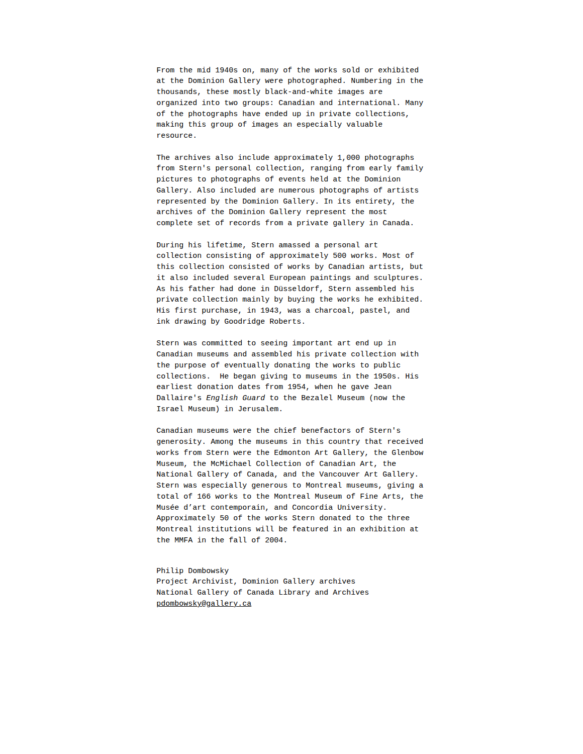From the mid 1940s on, many of the works sold or exhibited at the Dominion Gallery were photographed. Numbering in the thousands, these mostly black-and-white images are organized into two groups: Canadian and international. Many of the photographs have ended up in private collections, making this group of images an especially valuable resource.
The archives also include approximately 1,000 photographs from Stern's personal collection, ranging from early family pictures to photographs of events held at the Dominion Gallery. Also included are numerous photographs of artists represented by the Dominion Gallery. In its entirety, the archives of the Dominion Gallery represent the most complete set of records from a private gallery in Canada.
During his lifetime, Stern amassed a personal art collection consisting of approximately 500 works. Most of this collection consisted of works by Canadian artists, but it also included several European paintings and sculptures. As his father had done in Düsseldorf, Stern assembled his private collection mainly by buying the works he exhibited. His first purchase, in 1943, was a charcoal, pastel, and ink drawing by Goodridge Roberts.
Stern was committed to seeing important art end up in Canadian museums and assembled his private collection with the purpose of eventually donating the works to public collections. He began giving to museums in the 1950s. His earliest donation dates from 1954, when he gave Jean Dallaire's English Guard to the Bezalel Museum (now the Israel Museum) in Jerusalem.
Canadian museums were the chief benefactors of Stern's generosity. Among the museums in this country that received works from Stern were the Edmonton Art Gallery, the Glenbow Museum, the McMichael Collection of Canadian Art, the National Gallery of Canada, and the Vancouver Art Gallery. Stern was especially generous to Montreal museums, giving a total of 166 works to the Montreal Museum of Fine Arts, the Musée d’art contemporain, and Concordia University. Approximately 50 of the works Stern donated to the three Montreal institutions will be featured in an exhibition at the MMFA in the fall of 2004.
Philip Dombowsky Project Archivist, Dominion Gallery archives National Gallery of Canada Library and Archives pdombowsky@gallery.ca